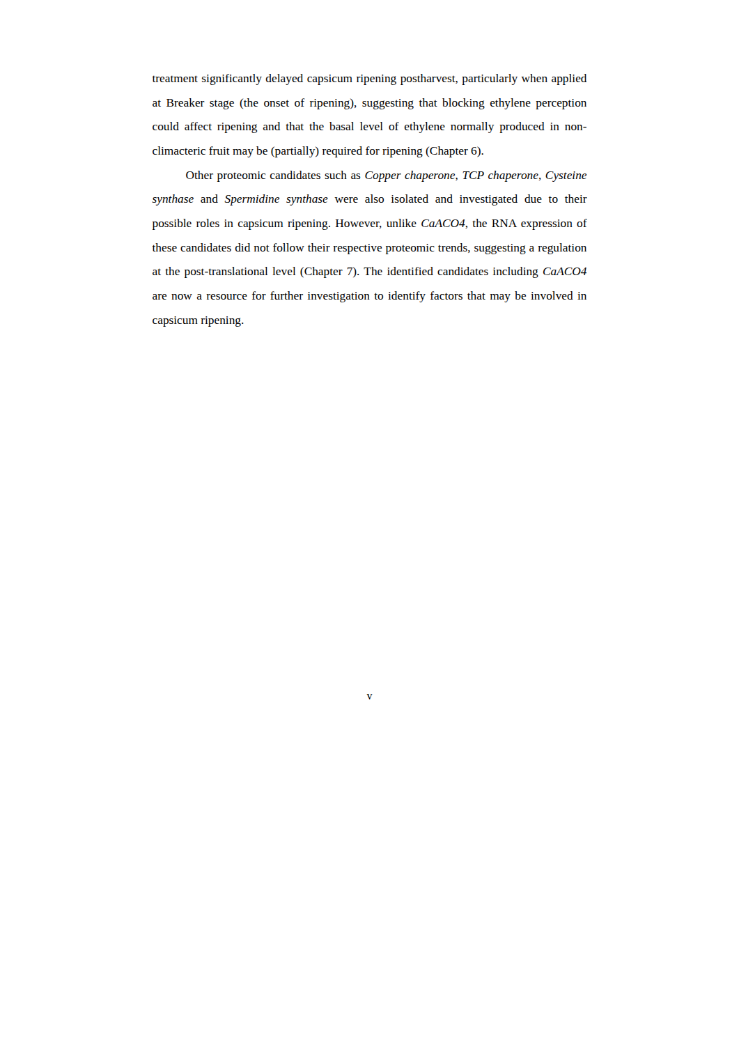treatment significantly delayed capsicum ripening postharvest, particularly when applied at Breaker stage (the onset of ripening), suggesting that blocking ethylene perception could affect ripening and that the basal level of ethylene normally produced in non-climacteric fruit may be (partially) required for ripening (Chapter 6).
Other proteomic candidates such as Copper chaperone, TCP chaperone, Cysteine synthase and Spermidine synthase were also isolated and investigated due to their possible roles in capsicum ripening. However, unlike CaACO4, the RNA expression of these candidates did not follow their respective proteomic trends, suggesting a regulation at the post-translational level (Chapter 7). The identified candidates including CaACO4 are now a resource for further investigation to identify factors that may be involved in capsicum ripening.
v